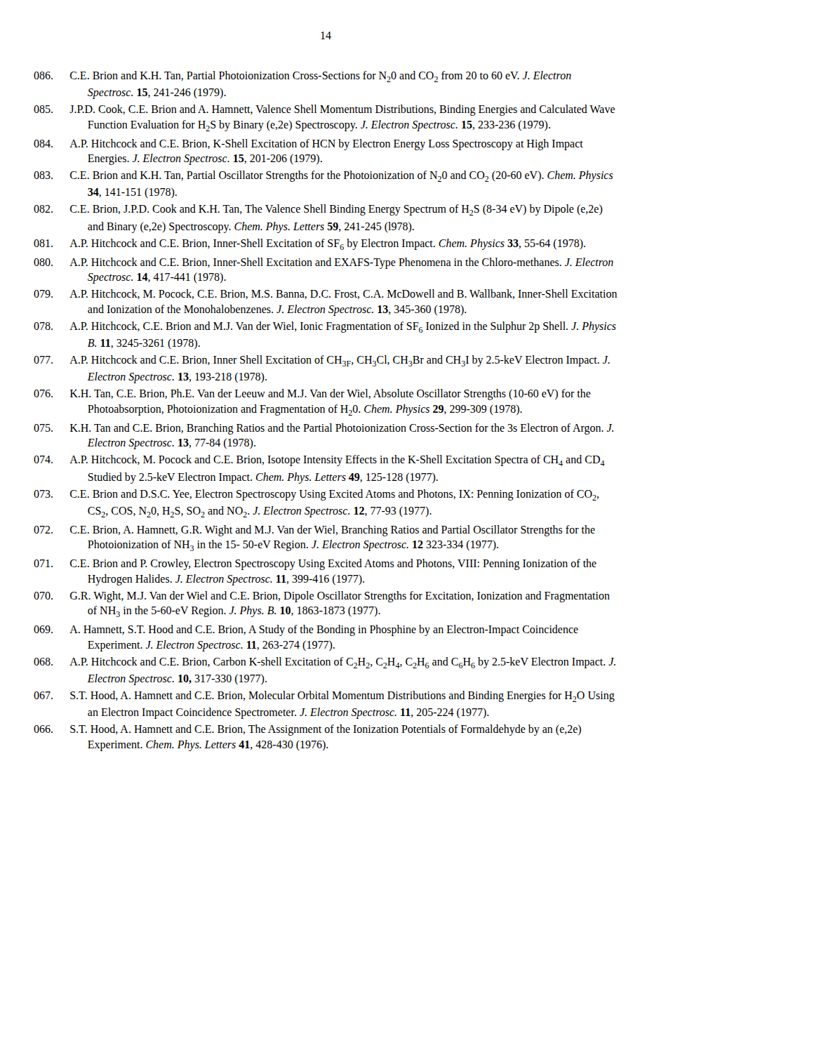14
086.
C.E. Brion and K.H. Tan, Partial Photoionization Cross-Sections for N20 and CO2 from 20 to 60 eV. J. Electron Spectrosc. 15, 241-246 (1979).
085.
J.P.D. Cook, C.E. Brion and A. Hamnett, Valence Shell Momentum Distributions, Binding Energies and Calculated Wave Function Evaluation for H2S by Binary (e,2e) Spectroscopy. J. Electron Spectrosc. 15, 233-236 (1979).
084.
A.P. Hitchcock and C.E. Brion, K-Shell Excitation of HCN by Electron Energy Loss Spectroscopy at High Impact Energies. J. Electron Spectrosc. 15, 201-206 (1979).
083.
C.E. Brion and K.H. Tan, Partial Oscillator Strengths for the Photoionization of N20 and CO2 (20-60 eV). Chem. Physics 34, 141-151 (1978).
082.
C.E. Brion, J.P.D. Cook and K.H. Tan, The Valence Shell Binding Energy Spectrum of H2S (8-34 eV) by Dipole (e,2e) and Binary (e,2e) Spectroscopy. Chem. Phys. Letters 59, 241-245 (l978).
081.
A.P. Hitchcock and C.E. Brion, Inner-Shell Excitation of SF6 by Electron Impact. Chem. Physics 33, 55-64 (1978).
080.
A.P. Hitchcock and C.E. Brion, Inner-Shell Excitation and EXAFS-Type Phenomena in the Chloro-methanes. J. Electron Spectrosc. 14, 417-441 (1978).
079.
A.P. Hitchcock, M. Pocock, C.E. Brion, M.S. Banna, D.C. Frost, C.A. McDowell and B. Wallbank, Inner-Shell Excitation and Ionization of the Monohalobenzenes. J. Electron Spectrosc. 13, 345-360 (1978).
078.
A.P. Hitchcock, C.E. Brion and M.J. Van der Wiel, Ionic Fragmentation of SF6 Ionized in the Sulphur 2p Shell. J. Physics B. 11, 3245-3261 (1978).
077.
A.P. Hitchcock and C.E. Brion, Inner Shell Excitation of CH3F, CH3Cl, CH3Br and CH3I by 2.5-keV Electron Impact. J. Electron Spectrosc. 13, 193-218 (1978).
076.
K.H. Tan, C.E. Brion, Ph.E. Van der Leeuw and M.J. Van der Wiel, Absolute Oscillator Strengths (10-60 eV) for the Photoabsorption, Photoionization and Fragmentation of H20. Chem. Physics 29, 299-309 (1978).
075.
K.H. Tan and C.E. Brion, Branching Ratios and the Partial Photoionization Cross-Section for the 3s Electron of Argon. J. Electron Spectrosc. 13, 77-84 (1978).
074.
A.P. Hitchcock, M. Pocock and C.E. Brion, Isotope Intensity Effects in the K-Shell Excitation Spectra of CH4 and CD4 Studied by 2.5-keV Electron Impact. Chem. Phys. Letters 49, 125-128 (1977).
073.
C.E. Brion and D.S.C. Yee, Electron Spectroscopy Using Excited Atoms and Photons, IX: Penning Ionization of CO2, CS2, COS, N20, H2S, SO2 and NO2. J. Electron Spectrosc. 12, 77-93 (1977).
072.
C.E. Brion, A. Hamnett, G.R. Wight and M.J. Van der Wiel, Branching Ratios and Partial Oscillator Strengths for the Photoionization of NH3 in the 15- 50-eV Region. J. Electron Spectrosc. 12 323-334 (1977).
071.
C.E. Brion and P. Crowley, Electron Spectroscopy Using Excited Atoms and Photons, VIII: Penning Ionization of the Hydrogen Halides. J. Electron Spectrosc. 11, 399-416 (1977).
070.
G.R. Wight, M.J. Van der Wiel and C.E. Brion, Dipole Oscillator Strengths for Excitation, Ionization and Fragmentation of NH3 in the 5-60-eV Region. J. Phys. B. 10, 1863-1873 (1977).
069.
A. Hamnett, S.T. Hood and C.E. Brion, A Study of the Bonding in Phosphine by an Electron-Impact Coincidence Experiment. J. Electron Spectrosc. 11, 263-274 (1977).
068.
A.P. Hitchcock and C.E. Brion, Carbon K-shell Excitation of C2H2, C2H4, C2H6 and C6H6 by 2.5-keV Electron Impact. J. Electron Spectrosc. 10, 317-330 (1977).
067.
S.T. Hood, A. Hamnett and C.E. Brion, Molecular Orbital Momentum Distributions and Binding Energies for H2O Using an Electron Impact Coincidence Spectrometer. J. Electron Spectrosc. 11, 205-224 (1977).
066.
S.T. Hood, A. Hamnett and C.E. Brion, The Assignment of the Ionization Potentials of Formaldehyde by an (e,2e) Experiment. Chem. Phys. Letters 41, 428-430 (1976).